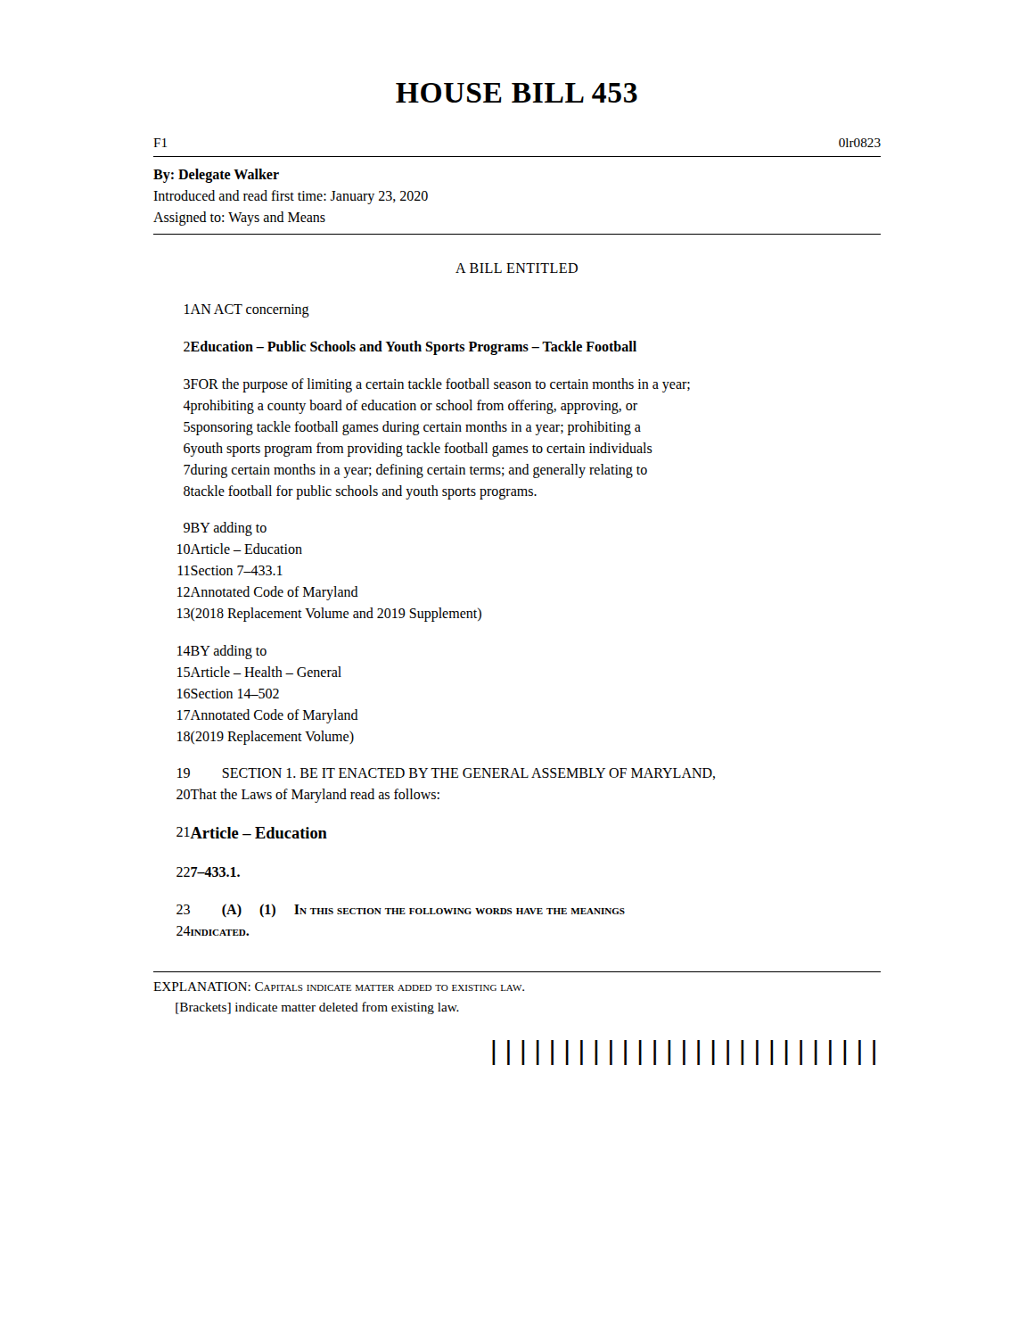HOUSE BILL 453
F1 0lr0823
By: Delegate Walker
Introduced and read first time: January 23, 2020
Assigned to: Ways and Means
A BILL ENTITLED
| 1 | AN ACT concerning |
| 2 | Education – Public Schools and Youth Sports Programs – Tackle Football |
| 3 | FOR the purpose of limiting a certain tackle football season to certain months in a year; |
| 4 | prohibiting a county board of education or school from offering, approving, or |
| 5 | sponsoring tackle football games during certain months in a year; prohibiting a |
| 6 | youth sports program from providing tackle football games to certain individuals |
| 7 | during certain months in a year; defining certain terms; and generally relating to |
| 8 | tackle football for public schools and youth sports programs. |
| 9 | BY adding to |
| 10 | Article – Education |
| 11 | Section 7–433.1 |
| 12 | Annotated Code of Maryland |
| 13 | (2018 Replacement Volume and 2019 Supplement) |
| 14 | BY adding to |
| 15 | Article – Health – General |
| 16 | Section 14–502 |
| 17 | Annotated Code of Maryland |
| 18 | (2019 Replacement Volume) |
| 19 | SECTION 1. BE IT ENACTED BY THE GENERAL ASSEMBLY OF MARYLAND, |
| 20 | That the Laws of Maryland read as follows: |
| 21 | Article – Education |
| 22 | 7–433.1. |
| 23 | (A) (1) In this section the following words have the meanings |
| 24 | indicated. |
EXPLANATION: Capitals indicate matter added to existing law.
[Brackets] indicate matter deleted from existing law.
|||||||||||||||||||||||||||